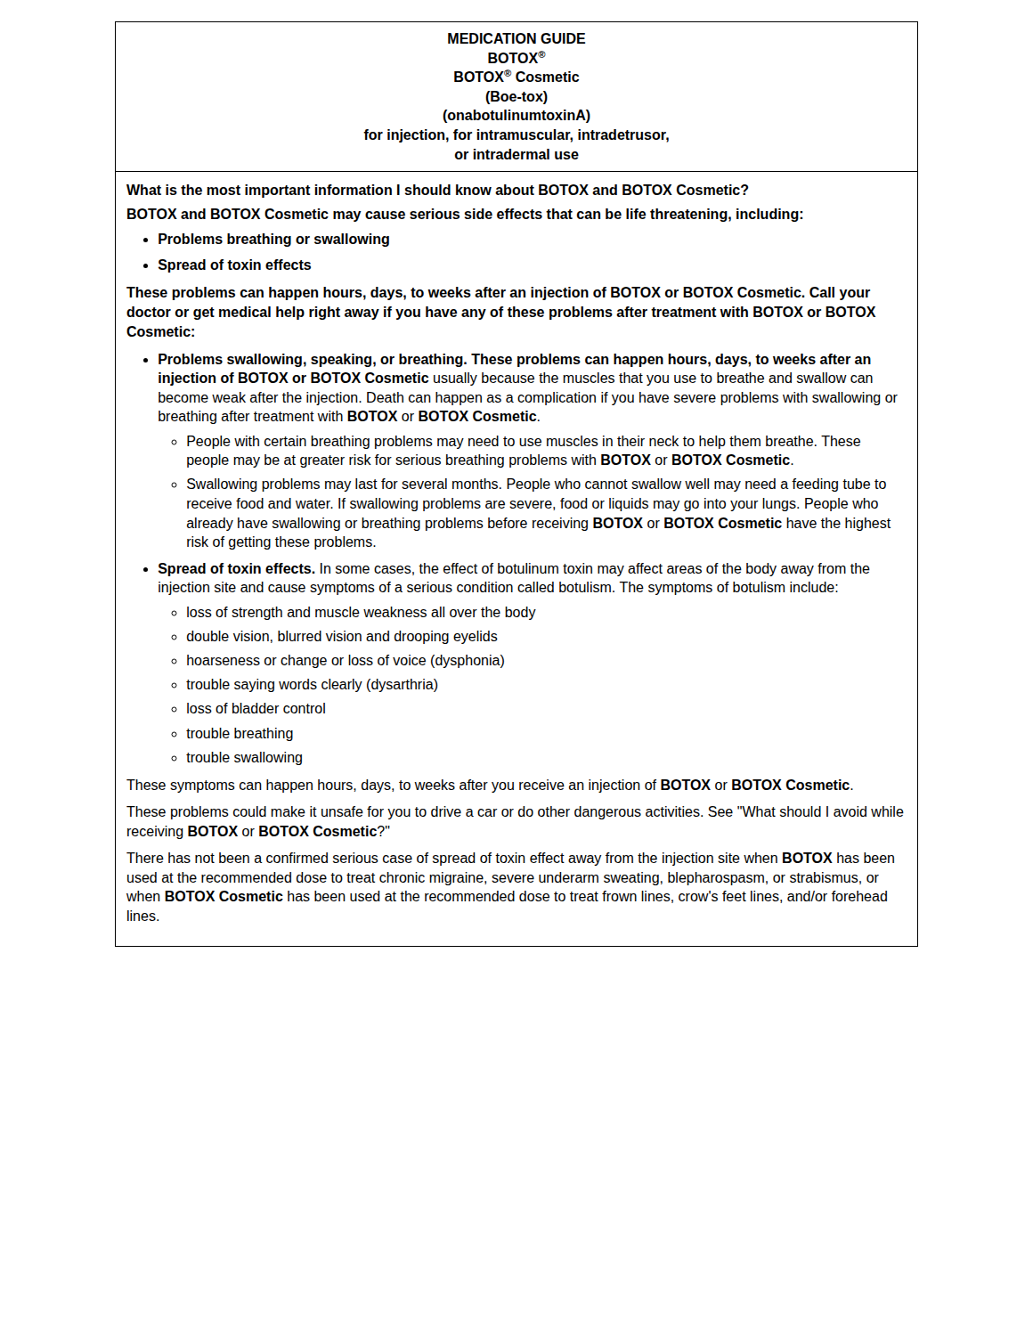MEDICATION GUIDE
BOTOX®
BOTOX® Cosmetic
(Boe-tox)
(onabotulinumtoxinA)
for injection, for intramuscular, intradetrusor,
or intradermal use
What is the most important information I should know about BOTOX and BOTOX Cosmetic?
BOTOX and BOTOX Cosmetic may cause serious side effects that can be life threatening, including:
Problems breathing or swallowing
Spread of toxin effects
These problems can happen hours, days, to weeks after an injection of BOTOX or BOTOX Cosmetic. Call your doctor or get medical help right away if you have any of these problems after treatment with BOTOX or BOTOX Cosmetic:
Problems swallowing, speaking, or breathing. These problems can happen hours, days, to weeks after an injection of BOTOX or BOTOX Cosmetic usually because the muscles that you use to breathe and swallow can become weak after the injection. Death can happen as a complication if you have severe problems with swallowing or breathing after treatment with BOTOX or BOTOX Cosmetic.
People with certain breathing problems may need to use muscles in their neck to help them breathe. These people may be at greater risk for serious breathing problems with BOTOX or BOTOX Cosmetic.
Swallowing problems may last for several months. People who cannot swallow well may need a feeding tube to receive food and water. If swallowing problems are severe, food or liquids may go into your lungs. People who already have swallowing or breathing problems before receiving BOTOX or BOTOX Cosmetic have the highest risk of getting these problems.
Spread of toxin effects. In some cases, the effect of botulinum toxin may affect areas of the body away from the injection site and cause symptoms of a serious condition called botulism. The symptoms of botulism include:
loss of strength and muscle weakness all over the body
double vision, blurred vision and drooping eyelids
hoarseness or change or loss of voice (dysphonia)
trouble saying words clearly (dysarthria)
loss of bladder control
trouble breathing
trouble swallowing
These symptoms can happen hours, days, to weeks after you receive an injection of BOTOX or BOTOX Cosmetic.
These problems could make it unsafe for you to drive a car or do other dangerous activities. See "What should I avoid while receiving BOTOX or BOTOX Cosmetic?"
There has not been a confirmed serious case of spread of toxin effect away from the injection site when BOTOX has been used at the recommended dose to treat chronic migraine, severe underarm sweating, blepharospasm, or strabismus, or when BOTOX Cosmetic has been used at the recommended dose to treat frown lines, crow's feet lines, and/or forehead lines.